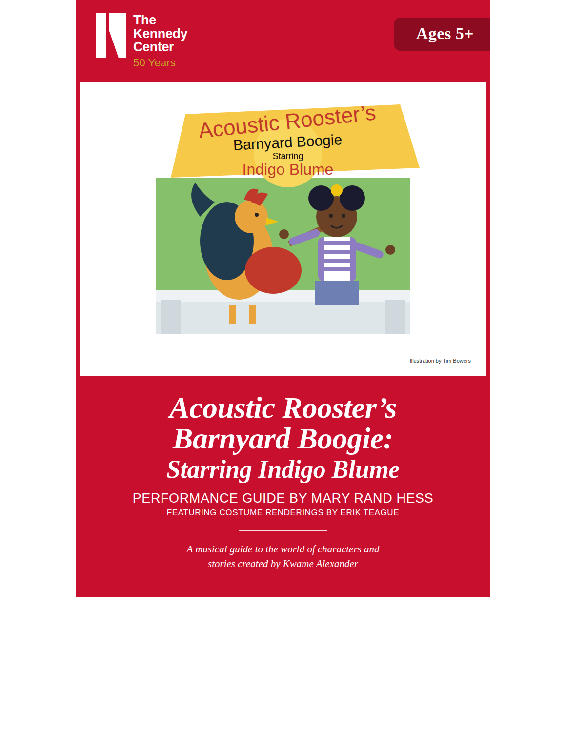The
Kennedy
Center 50 Years
Ages 5+
Illustration by Tim Bowers
Acoustic Rooster’s
Barnyard Boogie: Starring Indigo Blume
Performance Guide by Mary Rand Hess
Featuring costume renderings by Erik Teague
A musical guide to the world of characters and
stories created by Kwame Alexander